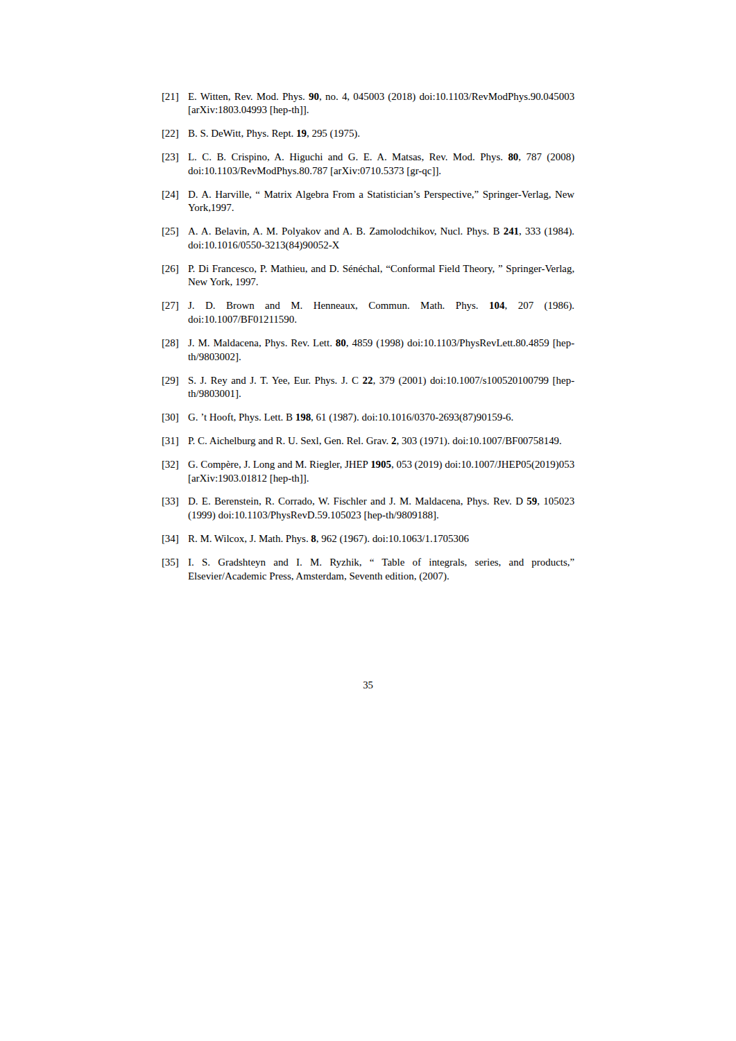[21] E. Witten, Rev. Mod. Phys. 90, no. 4, 045003 (2018) doi:10.1103/RevModPhys.90.045003 [arXiv:1803.04993 [hep-th]].
[22] B. S. DeWitt, Phys. Rept. 19, 295 (1975).
[23] L. C. B. Crispino, A. Higuchi and G. E. A. Matsas, Rev. Mod. Phys. 80, 787 (2008) doi:10.1103/RevModPhys.80.787 [arXiv:0710.5373 [gr-qc]].
[24] D. A. Harville, “ Matrix Algebra From a Statistician’s Perspective,” Springer-Verlag, New York,1997.
[25] A. A. Belavin, A. M. Polyakov and A. B. Zamolodchikov, Nucl. Phys. B 241, 333 (1984). doi:10.1016/0550-3213(84)90052-X
[26] P. Di Francesco, P. Mathieu, and D. Sénéchal, “Conformal Field Theory, ” Springer-Verlag, New York, 1997.
[27] J. D. Brown and M. Henneaux, Commun. Math. Phys. 104, 207 (1986). doi:10.1007/BF01211590.
[28] J. M. Maldacena, Phys. Rev. Lett. 80, 4859 (1998) doi:10.1103/PhysRevLett.80.4859 [hep-th/9803002].
[29] S. J. Rey and J. T. Yee, Eur. Phys. J. C 22, 379 (2001) doi:10.1007/s100520100799 [hep-th/9803001].
[30] G. ’t Hooft, Phys. Lett. B 198, 61 (1987). doi:10.1016/0370-2693(87)90159-6.
[31] P. C. Aichelburg and R. U. Sexl, Gen. Rel. Grav. 2, 303 (1971). doi:10.1007/BF00758149.
[32] G. Compère, J. Long and M. Riegler, JHEP 1905, 053 (2019) doi:10.1007/JHEP05(2019)053 [arXiv:1903.01812 [hep-th]].
[33] D. E. Berenstein, R. Corrado, W. Fischler and J. M. Maldacena, Phys. Rev. D 59, 105023 (1999) doi:10.1103/PhysRevD.59.105023 [hep-th/9809188].
[34] R. M. Wilcox, J. Math. Phys. 8, 962 (1967). doi:10.1063/1.1705306
[35] I. S. Gradshteyn and I. M. Ryzhik, “ Table of integrals, series, and products,” Elsevier/Academic Press, Amsterdam, Seventh edition, (2007).
35